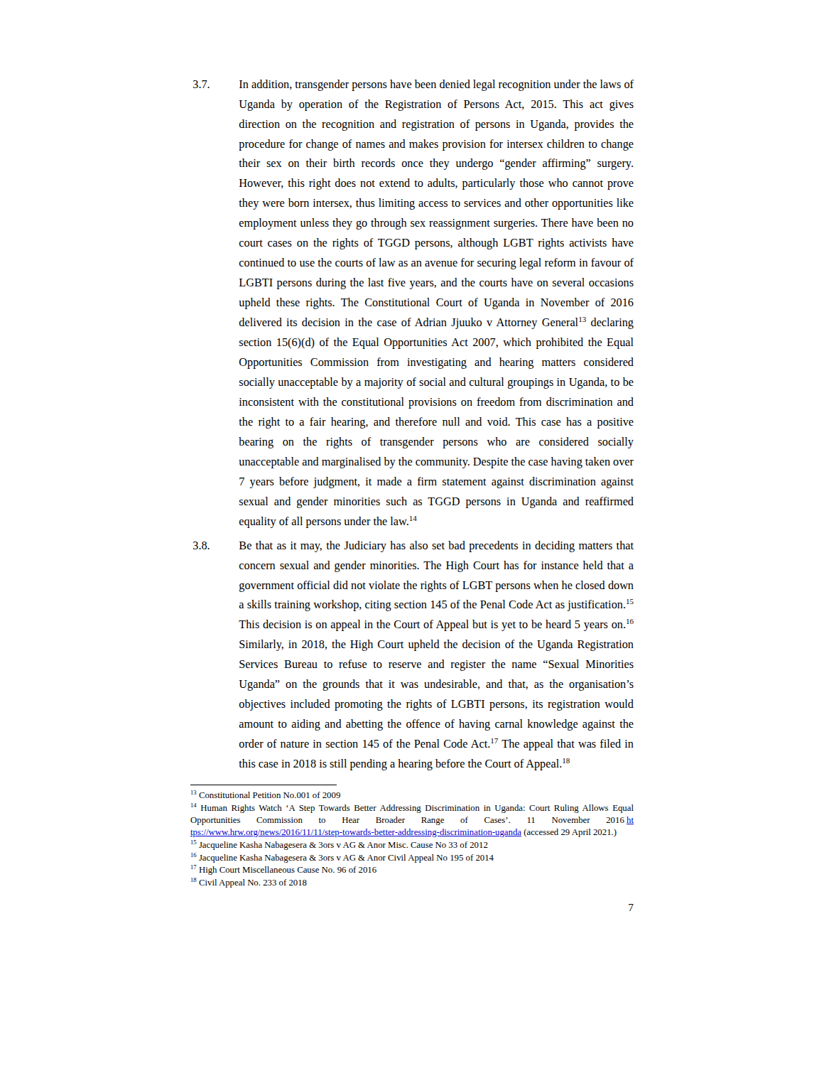3.7.
In addition, transgender persons have been denied legal recognition under the laws of Uganda by operation of the Registration of Persons Act, 2015. This act gives direction on the recognition and registration of persons in Uganda, provides the procedure for change of names and makes provision for intersex children to change their sex on their birth records once they undergo “gender affirming” surgery. However, this right does not extend to adults, particularly those who cannot prove they were born intersex, thus limiting access to services and other opportunities like employment unless they go through sex reassignment surgeries. There have been no court cases on the rights of TGGD persons, although LGBT rights activists have continued to use the courts of law as an avenue for securing legal reform in favour of LGBTI persons during the last five years, and the courts have on several occasions upheld these rights. The Constitutional Court of Uganda in November of 2016 delivered its decision in the case of Adrian Jjuuko v Attorney General13 declaring section 15(6)(d) of the Equal Opportunities Act 2007, which prohibited the Equal Opportunities Commission from investigating and hearing matters considered socially unacceptable by a majority of social and cultural groupings in Uganda, to be inconsistent with the constitutional provisions on freedom from discrimination and the right to a fair hearing, and therefore null and void. This case has a positive bearing on the rights of transgender persons who are considered socially unacceptable and marginalised by the community. Despite the case having taken over 7 years before judgment, it made a firm statement against discrimination against sexual and gender minorities such as TGGD persons in Uganda and reaffirmed equality of all persons under the law.14
3.8.
Be that as it may, the Judiciary has also set bad precedents in deciding matters that concern sexual and gender minorities. The High Court has for instance held that a government official did not violate the rights of LGBT persons when he closed down a skills training workshop, citing section 145 of the Penal Code Act as justification.15 This decision is on appeal in the Court of Appeal but is yet to be heard 5 years on.16 Similarly, in 2018, the High Court upheld the decision of the Uganda Registration Services Bureau to refuse to reserve and register the name “Sexual Minorities Uganda” on the grounds that it was undesirable, and that, as the organisation’s objectives included promoting the rights of LGBTI persons, its registration would amount to aiding and abetting the offence of having carnal knowledge against the order of nature in section 145 of the Penal Code Act.17 The appeal that was filed in this case in 2018 is still pending a hearing before the Court of Appeal.18
13 Constitutional Petition No.001 of 2009
14 Human Rights Watch ‘A Step Towards Better Addressing Discrimination in Uganda: Court Ruling Allows Equal Opportunities Commission to Hear Broader Range of Cases’. 11 November 2016 https://www.hrw.org/news/2016/11/11/step-towards-better-addressing-discrimination-uganda (accessed 29 April 2021.)
15 Jacqueline Kasha Nabagesera & 3ors v AG & Anor Misc. Cause No 33 of 2012
16 Jacqueline Kasha Nabagesera & 3ors v AG & Anor Civil Appeal No 195 of 2014
17 High Court Miscellaneous Cause No. 96 of 2016
18 Civil Appeal No. 233 of 2018
7